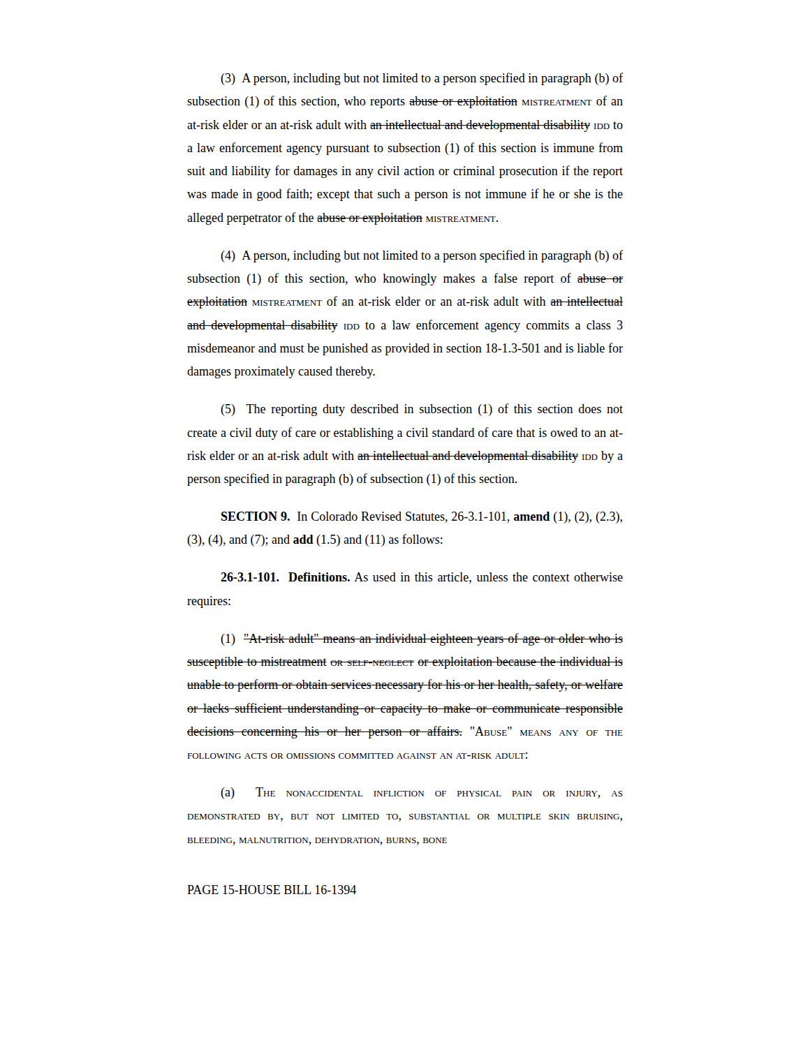(3) A person, including but not limited to a person specified in paragraph (b) of subsection (1) of this section, who reports abuse or exploitation mistreatment of an at-risk elder or an at-risk adult with an intellectual and developmental disability idd to a law enforcement agency pursuant to subsection (1) of this section is immune from suit and liability for damages in any civil action or criminal prosecution if the report was made in good faith; except that such a person is not immune if he or she is the alleged perpetrator of the abuse or exploitation mistreatment.
(4) A person, including but not limited to a person specified in paragraph (b) of subsection (1) of this section, who knowingly makes a false report of abuse or exploitation mistreatment of an at-risk elder or an at-risk adult with an intellectual and developmental disability idd to a law enforcement agency commits a class 3 misdemeanor and must be punished as provided in section 18-1.3-501 and is liable for damages proximately caused thereby.
(5) The reporting duty described in subsection (1) of this section does not create a civil duty of care or establishing a civil standard of care that is owed to an at-risk elder or an at-risk adult with an intellectual and developmental disability idd by a person specified in paragraph (b) of subsection (1) of this section.
SECTION 9. In Colorado Revised Statutes, 26-3.1-101, amend (1), (2), (2.3), (3), (4), and (7); and add (1.5) and (11) as follows:
26-3.1-101. Definitions. As used in this article, unless the context otherwise requires:
(1) "At-risk adult" means an individual eighteen years of age or older who is susceptible to mistreatment or self-neglect or exploitation because the individual is unable to perform or obtain services necessary for his or her health, safety, or welfare or lacks sufficient understanding or capacity to make or communicate responsible decisions concerning his or her person or affairs. "Abuse" means any of the following acts or omissions committed against an at-risk adult:
(a) The nonaccidental infliction of physical pain or injury, as demonstrated by, but not limited to, substantial or multiple skin bruising, bleeding, malnutrition, dehydration, burns, bone
PAGE 15-HOUSE BILL 16-1394